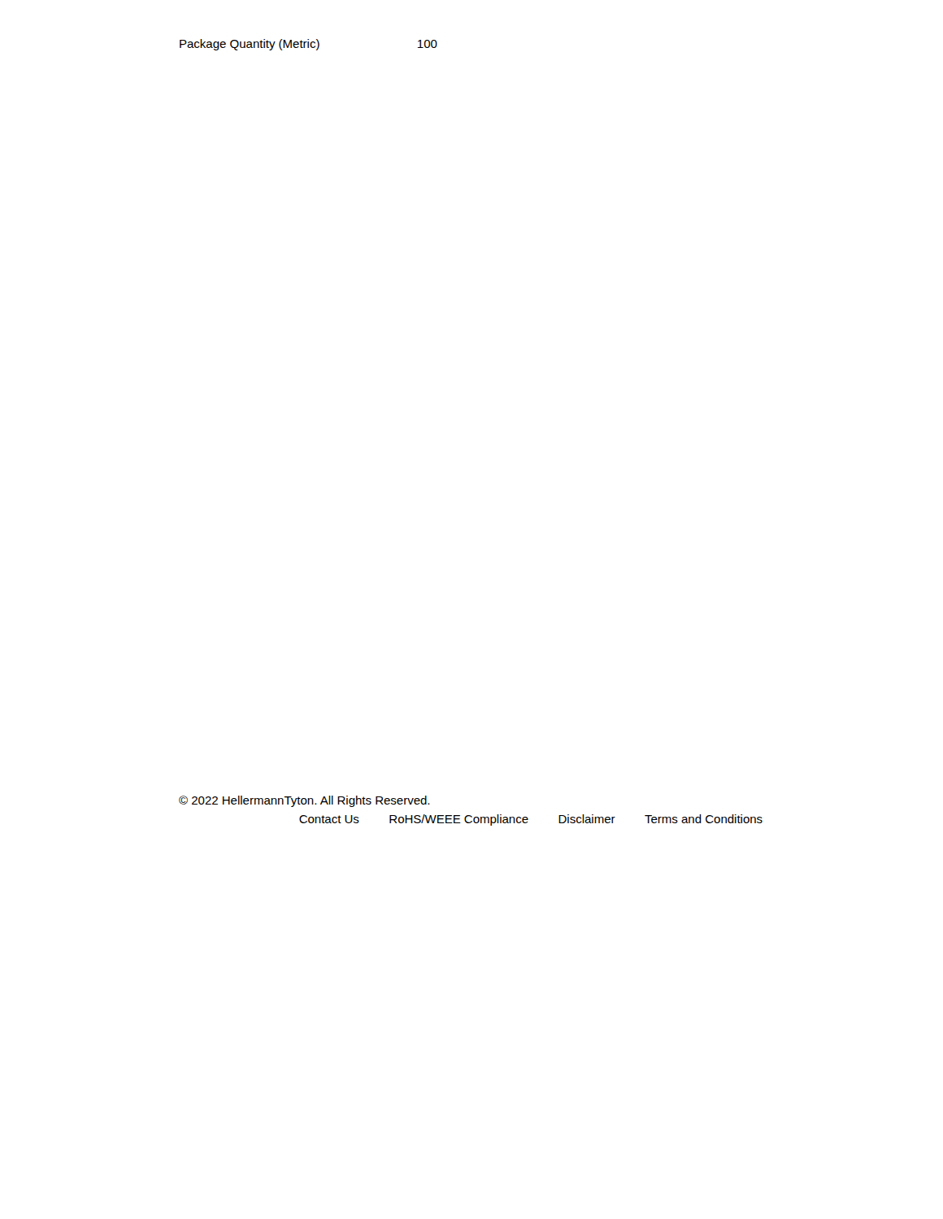Package Quantity (Metric)
100
© 2022 HellermannTyton. All Rights Reserved.
Contact Us RoHS/WEEE Compliance Disclaimer Terms and Conditions